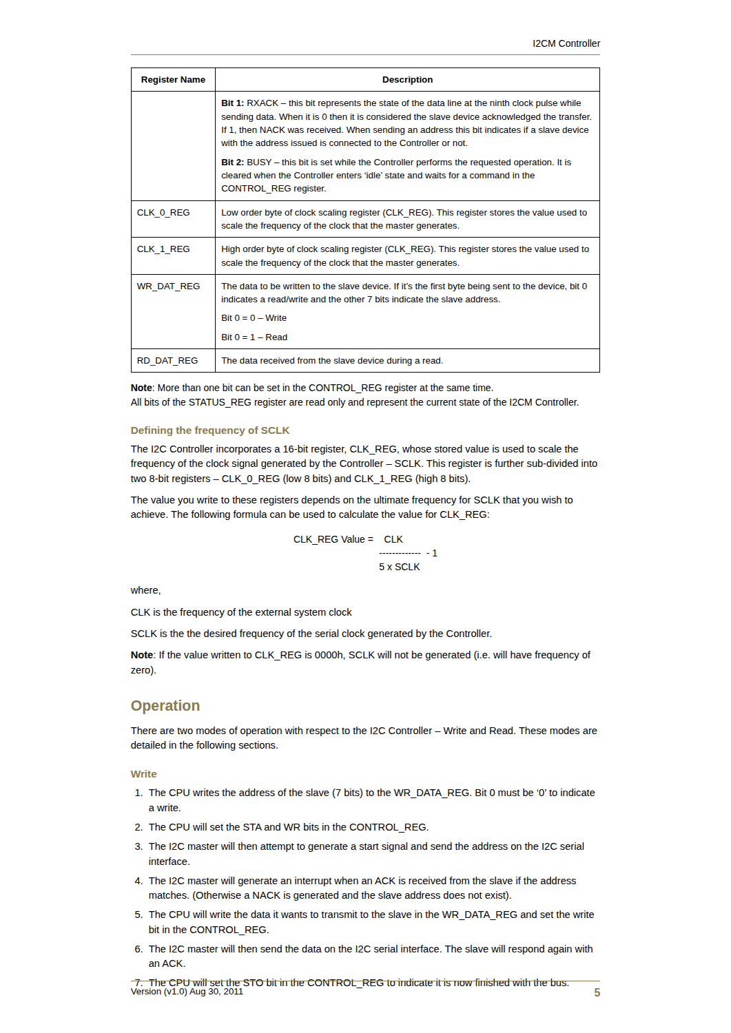I2CM Controller
| Register Name | Description |
| --- | --- |
| | Bit 1: RXACK – this bit represents the state of the data line at the ninth clock pulse while sending data. When it is 0 then it is considered the slave device acknowledged the transfer. If 1, then NACK was received. When sending an address this bit indicates if a slave device with the address issued is connected to the Controller or not. Bit 2: BUSY – this bit is set while the Controller performs the requested operation. It is cleared when the Controller enters ‘idle’ state and waits for a command in the CONTROL_REG register. |
| CLK_0_REG | Low order byte of clock scaling register (CLK_REG). This register stores the value used to scale the frequency of the clock that the master generates. |
| CLK_1_REG | High order byte of clock scaling register (CLK_REG). This register stores the value used to scale the frequency of the clock that the master generates. |
| WR_DAT_REG | The data to be written to the slave device. If it’s the first byte being sent to the device, bit 0 indicates a read/write and the other 7 bits indicate the slave address. Bit 0 = 0 – Write Bit 0 = 1 – Read |
| RD_DAT_REG | The data received from the slave device during a read. |
Note: More than one bit can be set in the CONTROL_REG register at the same time.
All bits of the STATUS_REG register are read only and represent the current state of the I2CM Controller.
Defining the frequency of SCLK
The I2C Controller incorporates a 16-bit register, CLK_REG, whose stored value is used to scale the frequency of the clock signal generated by the Controller – SCLK. This register is further sub-divided into two 8-bit registers – CLK_0_REG (low 8 bits) and CLK_1_REG (high 8 bits).
The value you write to these registers depends on the ultimate frequency for SCLK that you wish to achieve. The following formula can be used to calculate the value for CLK_REG:
CLK_REG Value = CLK
------------- - 1
5 x SCLK
where,
CLK is the frequency of the external system clock
SCLK is the the desired frequency of the serial clock generated by the Controller.
Note: If the value written to CLK_REG is 0000h, SCLK will not be generated (i.e. will have frequency of zero).
Operation
There are two modes of operation with respect to the I2C Controller – Write and Read. These modes are detailed in the following sections.
Write
The CPU writes the address of the slave (7 bits) to the WR_DATA_REG. Bit 0 must be ‘0’ to indicate a write.
The CPU will set the STA and WR bits in the CONTROL_REG.
The I2C master will then attempt to generate a start signal and send the address on the I2C serial interface.
The I2C master will generate an interrupt when an ACK is received from the slave if the address matches. (Otherwise a NACK is generated and the slave address does not exist).
The CPU will write the data it wants to transmit to the slave in the WR_DATA_REG and set the write bit in the CONTROL_REG.
The I2C master will then send the data on the I2C serial interface. The slave will respond again with an ACK.
The CPU will set the STO bit in the CONTROL_REG to indicate it is now finished with the bus.
Version (v1.0) Aug 30, 2011 5